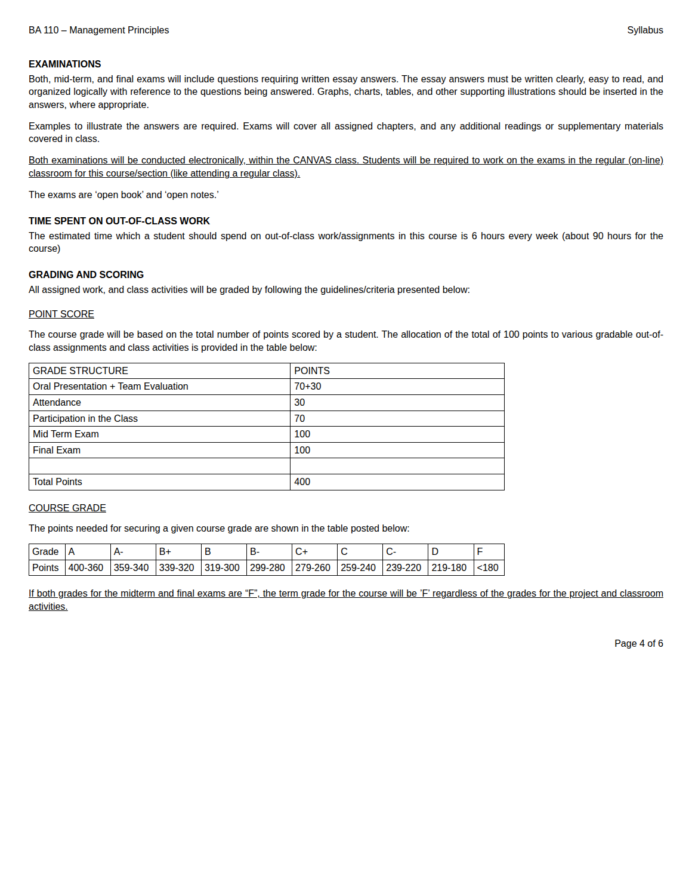BA 110 – Management Principles Syllabus
Examinations
Both, mid-term, and final exams will include questions requiring written essay answers. The essay answers must be written clearly, easy to read, and organized logically with reference to the questions being answered. Graphs, charts, tables, and other supporting illustrations should be inserted in the answers, where appropriate.
Examples to illustrate the answers are required. Exams will cover all assigned chapters, and any additional readings or supplementary materials covered in class.
Both examinations will be conducted electronically, within the CANVAS class. Students will be required to work on the exams in the regular (on-line) classroom for this course/section (like attending a regular class).
The exams are ‘open book’ and ‘open notes.’
Time Spent on Out-of-Class Work
The estimated time which a student should spend on out-of-class work/assignments in this course is 6 hours every week (about 90 hours for the course)
Grading and Scoring
All assigned work, and class activities will be graded by following the guidelines/criteria presented below:
POINT SCORE
The course grade will be based on the total number of points scored by a student. The allocation of the total of 100 points to various gradable out-of-class assignments and class activities is provided in the table below:
| GRADE STRUCTURE | POINTS |
| Oral Presentation + Team Evaluation | 70+30 |
| Attendance | 30 |
| Participation in the Class | 70 |
| Mid Term Exam | 100 |
| Final Exam | 100 |
| Total Points | 400 |
COURSE GRADE
The points needed for securing a given course grade are shown in the table posted below:
| Grade | A | A- | B+ | B | B- | C+ | C | C- | D | F |
| Points | 400-360 | 359-340 | 339-320 | 319-300 | 299-280 | 279-260 | 259-240 | 239-220 | 219-180 | <180 |
If both grades for the midterm and final exams are “F”, the term grade for the course will be ’F’ regardless of the grades for the project and classroom activities.
Page 4 of 6